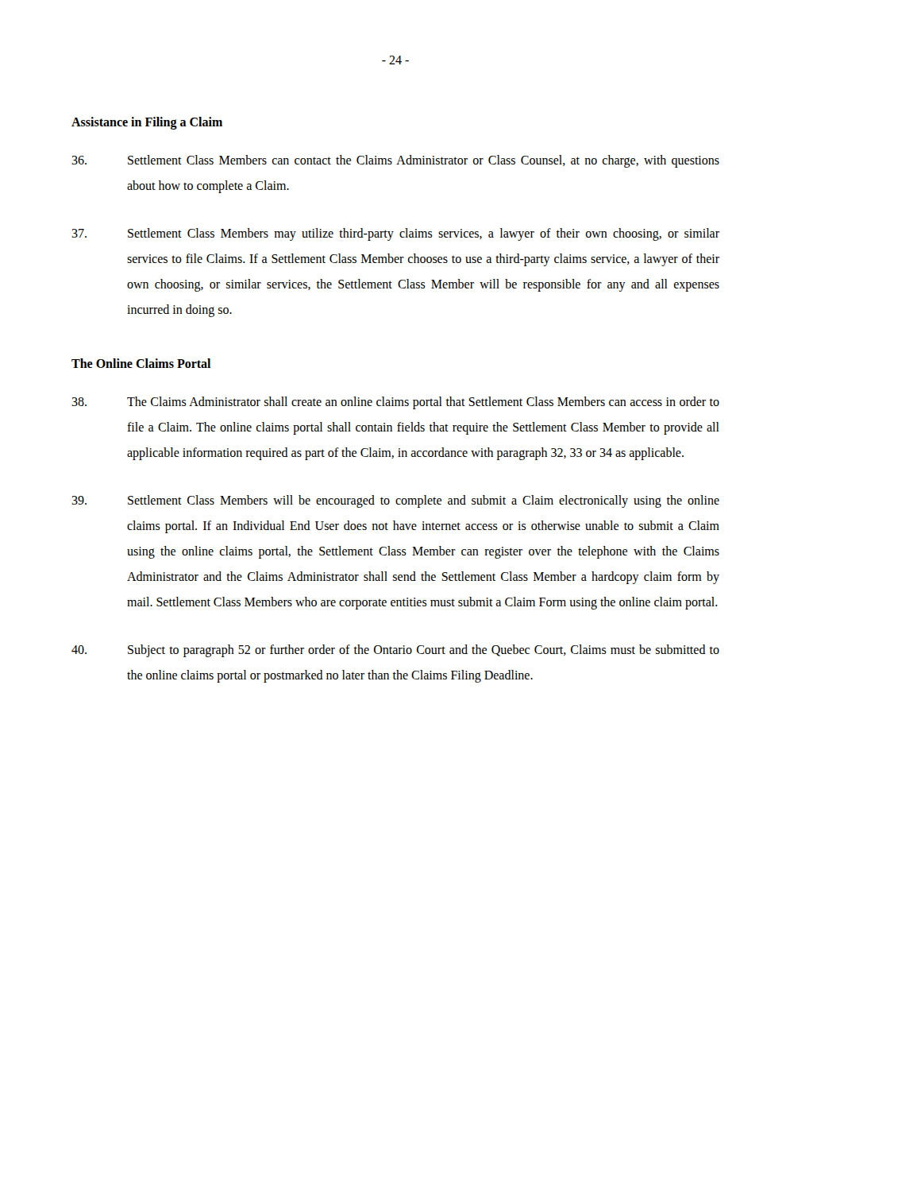- 24 -
Assistance in Filing a Claim
36. Settlement Class Members can contact the Claims Administrator or Class Counsel, at no charge, with questions about how to complete a Claim.
37. Settlement Class Members may utilize third-party claims services, a lawyer of their own choosing, or similar services to file Claims. If a Settlement Class Member chooses to use a third-party claims service, a lawyer of their own choosing, or similar services, the Settlement Class Member will be responsible for any and all expenses incurred in doing so.
The Online Claims Portal
38. The Claims Administrator shall create an online claims portal that Settlement Class Members can access in order to file a Claim. The online claims portal shall contain fields that require the Settlement Class Member to provide all applicable information required as part of the Claim, in accordance with paragraph 32, 33 or 34 as applicable.
39. Settlement Class Members will be encouraged to complete and submit a Claim electronically using the online claims portal. If an Individual End User does not have internet access or is otherwise unable to submit a Claim using the online claims portal, the Settlement Class Member can register over the telephone with the Claims Administrator and the Claims Administrator shall send the Settlement Class Member a hardcopy claim form by mail. Settlement Class Members who are corporate entities must submit a Claim Form using the online claim portal.
40. Subject to paragraph 52 or further order of the Ontario Court and the Quebec Court, Claims must be submitted to the online claims portal or postmarked no later than the Claims Filing Deadline.